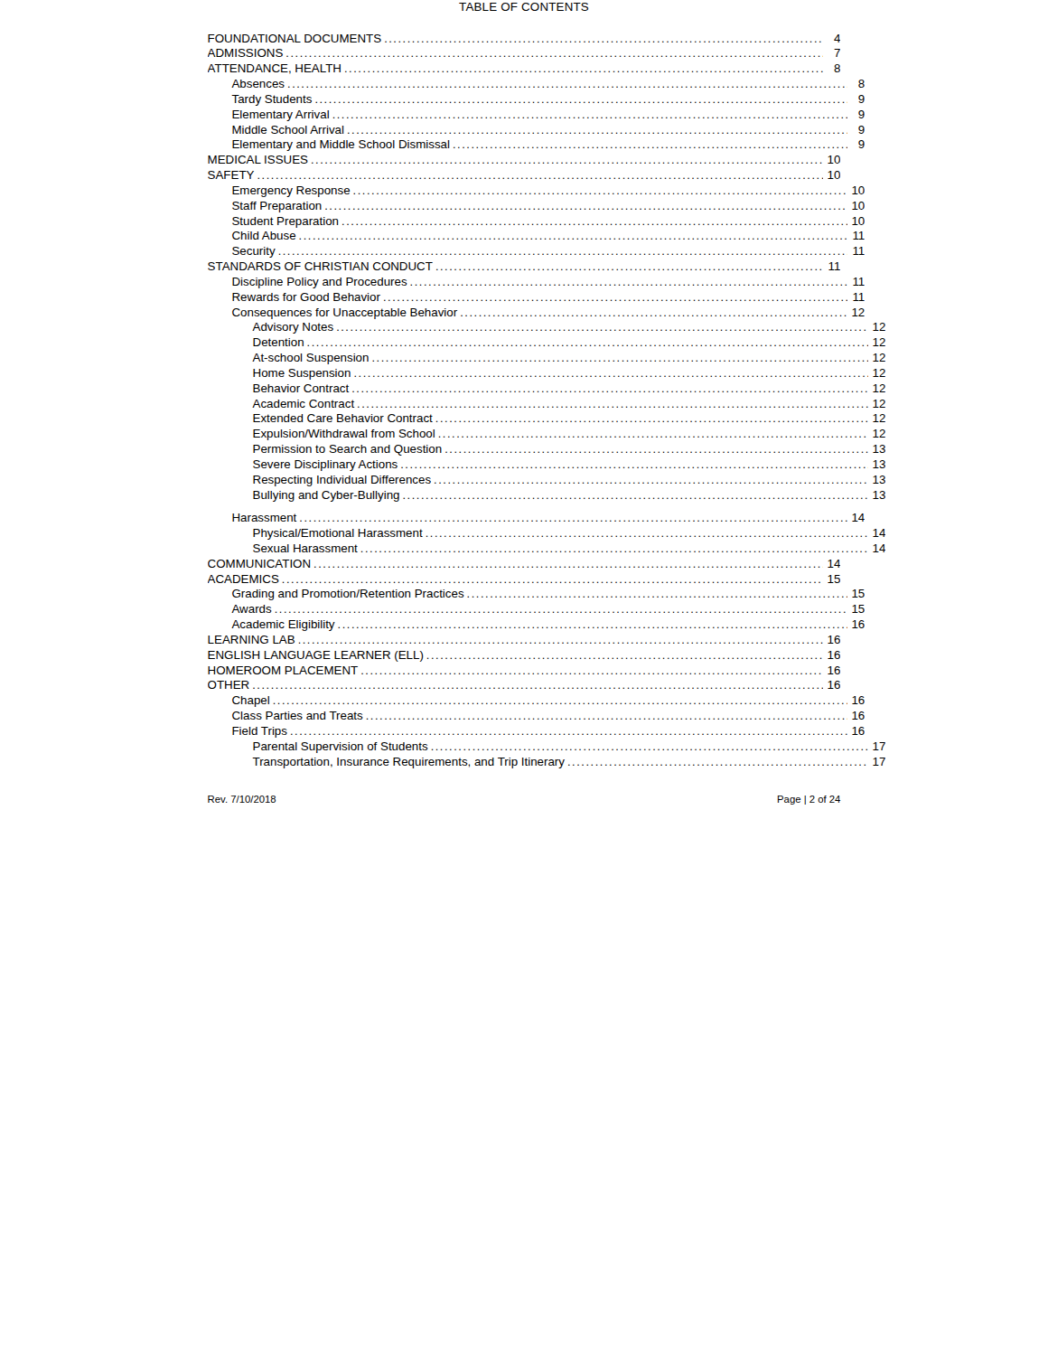TABLE OF CONTENTS
FOUNDATIONAL DOCUMENTS ........................................................................................................................................................... 4
ADMISSIONS ................................................................................................................................................................................. 7
ATTENDANCE, HEALTH .............................................................................................................................................................. 8
Absences ................................................................................................................................................................................. 8
Tardy Students ....................................................................................................................................................................... 9
Elementary Arrival ............................................................................................................................................................... 9
Middle School Arrival ......................................................................................................................................................... 9
Elementary and Middle School Dismissal ................................................................................................................................. 9
MEDICAL ISSUES ......................................................................................................................................................................... 10
SAFETY ......................................................................................................................................................................................... 10
Emergency Response ......................................................................................................................................................... 10
Staff Preparation .................................................................................................................................................................. 10
Student Preparation ........................................................................................................................................................... 10
Child Abuse ........................................................................................................................................................................... 11
Security .................................................................................................................................................................................. 11
STANDARDS OF CHRISTIAN CONDUCT ............................................................................................................................. 11
Discipline Policy and Procedures ......................................................................................................................................... 11
Rewards for Good Behavior ............................................................................................................................................. 11
Consequences for Unacceptable Behavior ............................................................................................................................... 12
Advisory Notes ................................................................................................................................................................. 12
Detention ......................................................................................................................................................................... 12
At-school Suspension ..................................................................................................................................................... 12
Home Suspension ............................................................................................................................................................. 12
Behavior Contract ............................................................................................................................................................. 12
Academic Contract ........................................................................................................................................................... 12
Extended Care Behavior Contract ....................................................................................................................................... 12
Expulsion/Withdrawal from School ................................................................................................................................... 12
Permission to Search and Question ................................................................................................................................... 13
Severe Disciplinary Actions ............................................................................................................................................. 13
Respecting Individual Differences ....................................................................................................................................... 13
Bullying and Cyber-Bullying ............................................................................................................................................. 13
Harassment ........................................................................................................................................................................... 14
Physical/Emotional Harassment ......................................................................................................................................... 14
Sexual Harassment ............................................................................................................................................................. 14
COMMUNICATION ....................................................................................................................................................................... 14
ACADEMICS ................................................................................................................................................................................. 15
Grading and Promotion/Retention Practices ........................................................................................................................... 15
Awards .................................................................................................................................................................................... 15
Academic Eligibility ............................................................................................................................................................. 16
LEARNING LAB ........................................................................................................................................................................... 16
ENGLISH LANGUAGE LEARNER (ELL) ................................................................................................................................. 16
HOMEROOM PLACEMENT ......................................................................................................................................................... 16
OTHER ........................................................................................................................................................................................... 16
Chapel ..................................................................................................................................................................................... 16
Class Parties and Treats ..................................................................................................................................................... 16
Field Trips ............................................................................................................................................................................. 16
Parental Supervision of Students ......................................................................................................................................... 17
Transportation, Insurance Requirements, and Trip Itinerary ................................................................................................. 17
Rev. 7/10/2018 Page | 2 of 24